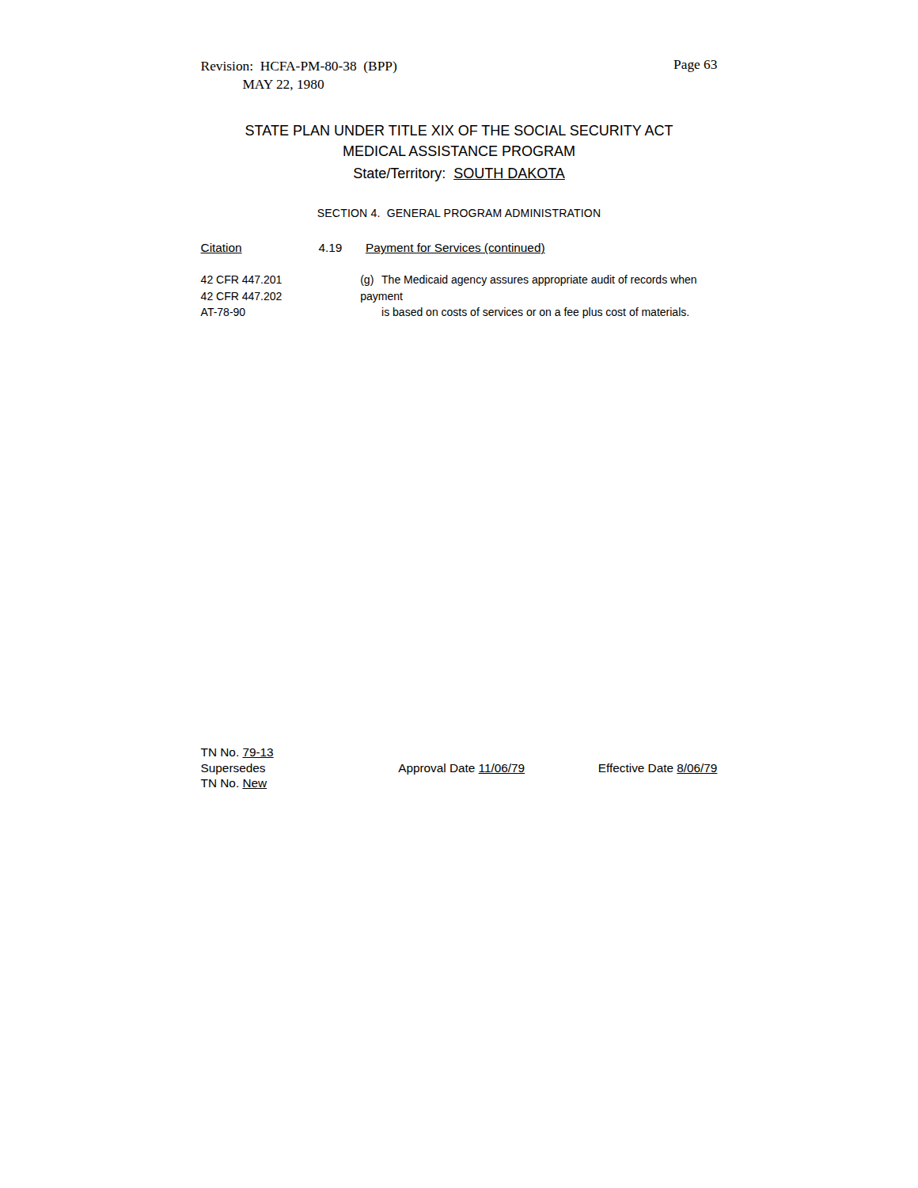Revision: HCFA-PM-80-38 (BPP)
MAY 22, 1980
Page 63
STATE PLAN UNDER TITLE XIX OF THE SOCIAL SECURITY ACT
MEDICAL ASSISTANCE PROGRAM
State/Territory: SOUTH DAKOTA
SECTION 4. GENERAL PROGRAM ADMINISTRATION
Citation
4.19
Payment for Services (continued)
42 CFR 447.201
42 CFR 447.202
AT-78-90
(g) The Medicaid agency assures appropriate audit of records when payment is based on costs of services or on a fee plus cost of materials.
TN No. 79-13
Supersedes
Approval Date 11/06/79
Effective Date 8/06/79
TN No. New